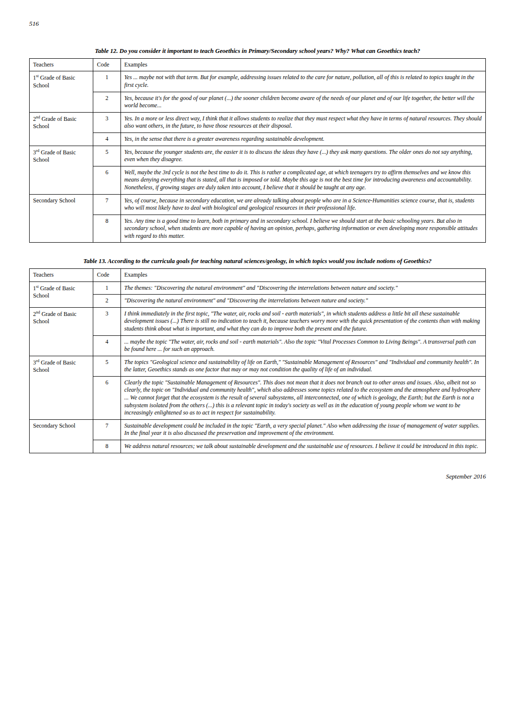516
Table 12. Do you consider it important to teach Geoethics in Primary/Secondary school years? Why? What can Geoethics teach?
| Teachers | Code | Examples |
| --- | --- | --- |
| 1 st Grade of Basic School | 1 | Yes ... maybe not with that term. But for example, addressing issues related to the care for nature, pollution, all of this is related to topics taught in the first cycle. |
| 2 | Yes, because it's for the good of our planet (...) the sooner children become aware of the needs of our planet and of our life together, the better will the world become... |
| 2 nd Grade of Basic School | 3 | Yes. In a more or less direct way, I think that it allows students to realize that they must respect what they have in terms of natural resources. They should also want others, in the future, to have those resources at their disposal. |
| 4 | Yes, in the sense that there is a greater awareness regarding sustainable development. |
| 3 rd Grade of Basic School | 5 | Yes, because the younger students are, the easier it is to discuss the ideas they have (...) they ask many questions. The older ones do not say anything, even when they disagree. |
| 6 | Well, maybe the 3rd cycle is not the best time to do it. This is rather a complicated age, at which teenagers try to affirm themselves and we know this means denying everything that is stated, all that is imposed or told. Maybe this age is not the best time for introducing awareness and accountability. Nonetheless, if growing stages are duly taken into account, I believe that it should be taught at any age. |
| Secondary School | 7 | Yes, of course, because in secondary education, we are already talking about people who are in a Science-Humanities science course, that is, students who will most likely have to deal with biological and geological resources in their professional life. |
| 8 | Yes. Any time is a good time to learn, both in primary and in secondary school. I believe we should start at the basic schooling years. But also in secondary school, when students are more capable of having an opinion, perhaps, gathering information or even developing more responsible attitudes with regard to this matter. |
Table 13. According to the curricula goals for teaching natural sciences/geology, in which topics would you include notions of Geoethics?
| Teachers | Code | Examples |
| --- | --- | --- |
| 1 st Grade of Basic School | 1 | The themes: "Discovering the natural environment" and "Discovering the interrelations between nature and society." |
| 2 | "Discovering the natural environment" and "Discovering the interrelations between nature and society." |
| 2 nd Grade of Basic School | 3 | I think immediately in the first topic, "The water, air, rocks and soil - earth materials", in which students address a little bit all these sustainable development issues (...) There is still no indication to teach it, because teachers worry more with the quick presentation of the contents than with making students think about what is important, and what they can do to improve both the present and the future. |
| 4 | ... maybe the topic "The water, air, rocks and soil - earth materials". Also the topic "Vital Processes Common to Living Beings". A transversal path can be found here ... for such an approach. |
| 3 rd Grade of Basic School | 5 | The topics "Geological science and sustainability of life on Earth," "Sustainable Management of Resources" and "Individual and community health". In the latter, Geoethics stands as one factor that may or may not condition the quality of life of an individual. |
| 6 | Clearly the topic "Sustainable Management of Resources". This does not mean that it does not branch out to other areas and issues. Also, albeit not so clearly, the topic on "Individual and community health", which also addresses some topics related to the ecosystem and the atmosphere and hydrosphere ... We cannot forget that the ecosystem is the result of several subsystems, all interconnected, one of which is geology, the Earth; but the Earth is not a subsystem isolated from the others (...) this is a relevant topic in today's society as well as in the education of young people whom we want to be increasingly enlightened so as to act in respect for sustainability. |
| Secondary School | 7 | Sustainable development could be included in the topic "Earth, a very special planet." Also when addressing the issue of management of water supplies. In the final year it is also discussed the preservation and improvement of the environment. |
| 8 | We address natural resources; we talk about sustainable development and the sustainable use of resources. I believe it could be introduced in this topic. |
September 2016